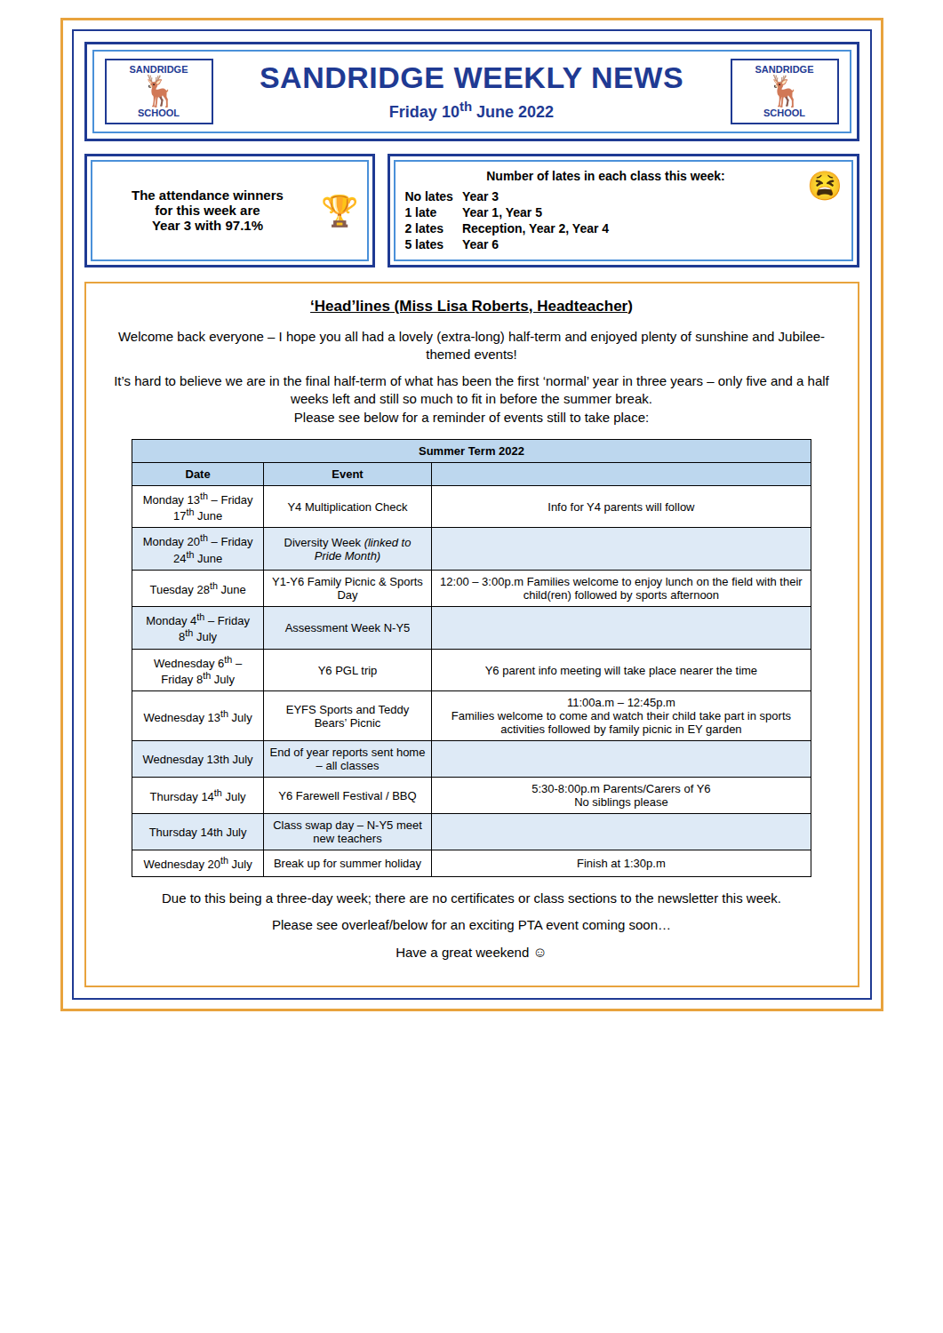SANDRIDGE 🦌 SCHOOL
SANDRIDGE WEEKLY NEWS
Friday 10th June 2022
SANDRIDGE 🦌 SCHOOL
The attendance winners
for this week are
Year 3 with 97.1%
🏆
Number of lates in each class this week:
| No lates | Year 3 |
| 1 late | Year 1, Year 5 |
| 2 lates | Reception, Year 2, Year 4 |
| 5 lates | Year 6 |
😫
‘Head’lines (Miss Lisa Roberts, Headteacher)
Welcome back everyone – I hope you all had a lovely (extra-long) half-term and enjoyed plenty of sunshine and Jubilee-themed events!
It’s hard to believe we are in the final half-term of what has been the first ‘normal’ year in three years – only five and a half weeks left and still so much to fit in before the summer break.
Please see below for a reminder of events still to take place:
| Summer Term 2022 |
| --- |
| Date | Event | |
| Monday 13 th – Friday 17 th June | Y4 Multiplication Check | Info for Y4 parents will follow |
| Monday 20 th – Friday 24 th June | Diversity Week (linked to Pride Month) | |
| Tuesday 28 th June | Y1-Y6 Family Picnic & Sports Day | 12:00 – 3:00p.m Families welcome to enjoy lunch on the field with their child(ren) followed by sports afternoon |
| Monday 4 th – Friday 8 th July | Assessment Week N-Y5 | |
| Wednesday 6 th – Friday 8 th July | Y6 PGL trip | Y6 parent info meeting will take place nearer the time |
| Wednesday 13 th July | EYFS Sports and Teddy Bears’ Picnic | 11:00a.m – 12:45p.m Families welcome to come and watch their child take part in sports activities followed by family picnic in EY garden |
| Wednesday 13th July | End of year reports sent home – all classes | |
| Thursday 14 th July | Y6 Farewell Festival / BBQ | 5:30-8:00p.m Parents/Carers of Y6 No siblings please |
| Thursday 14th July | Class swap day – N-Y5 meet new teachers | |
| Wednesday 20 th July | Break up for summer holiday | Finish at 1:30p.m |
Due to this being a three-day week; there are no certificates or class sections to the newsletter this week.
Please see overleaf/below for an exciting PTA event coming soon…
Have a great weekend ☺